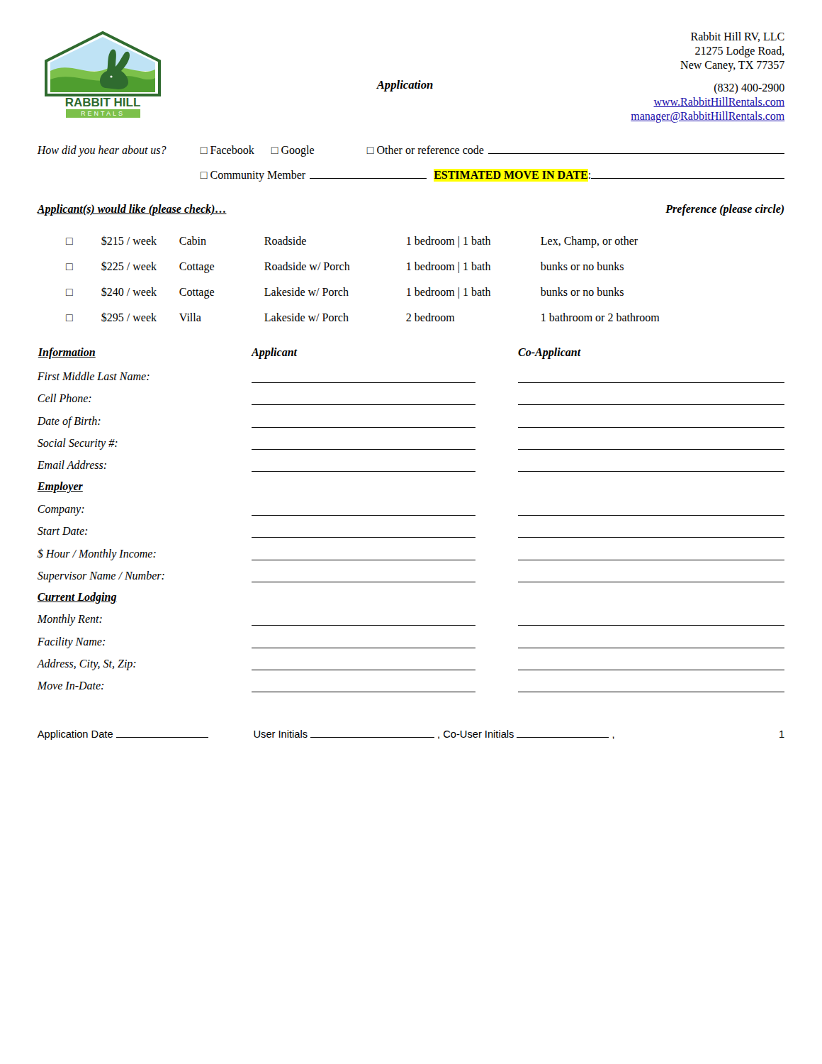RABBIT HILL RENTALS
Application
Rabbit Hill RV, LLC
21275 Lodge Road,
New Caney, TX 77357
(832) 400-2900
www.RabbitHillRentals.com
manager@RabbitHillRentals.com
How did you hear about us?
□ Facebook
□ Google
□ Other or reference code
□ Community Member
ESTIMATED MOVE IN DATE:
Applicant(s) would like (please check)…
Preference (please circle)
| □ | $215 / week | Cabin | Roadside | 1 bedroom / 1 bath | Lex, Champ, or other |
| □ | $225 / week | Cottage | Roadside w/ Porch | 1 bedroom / 1 bath | bunks or no bunks |
| □ | $240 / week | Cottage | Lakeside w/ Porch | 1 bedroom / 1 bath | bunks or no bunks |
| □ | $295 / week | Villa | Lakeside w/ Porch | 2 bedroom | 1 bathroom or 2 bathroom |
| Information | Applicant | Co-Applicant |
| --- | --- | --- |
| First Middle Last Name: | | |
| Cell Phone: | | |
| Date of Birth: | | |
| Social Security #: | | |
| Email Address: | | |
| Employer | | |
| Company: | | |
| Start Date: | | |
| $ Hour / Monthly Income: | | |
| Supervisor Name / Number: | | |
| Current Lodging | | |
| Monthly Rent: | | |
| Facility Name: | | |
| Address, City, St, Zip: | | |
| Move In-Date: | | |
Application Date User Initials , Co-User Initials , 1